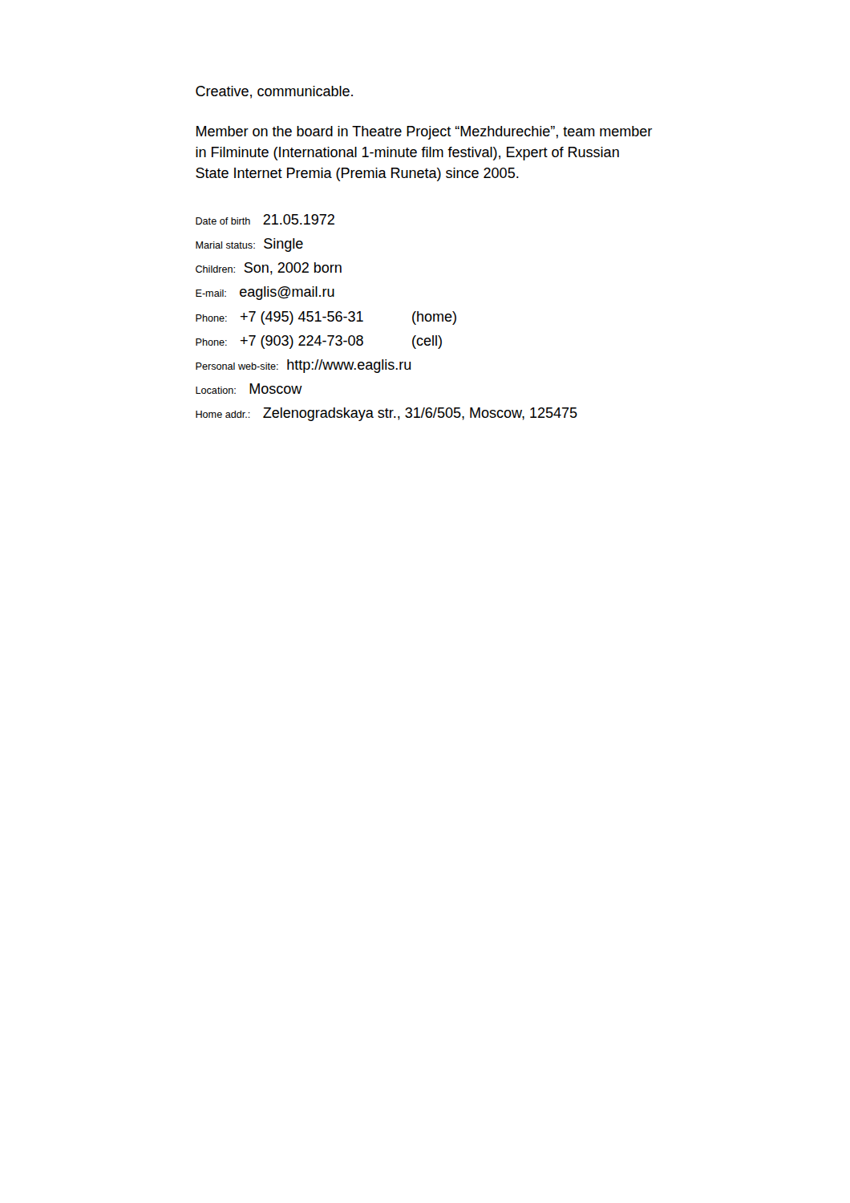Creative, communicable.
Member on the board in Theatre Project “Mezhdurechie”, team member in Filminute (International 1-minute film festival), Expert of Russian State Internet Premia (Premia Runeta) since 2005.
Date of birth 21.05.1972
Marial status: Single
Children: Son, 2002 born
E-mail: eaglis@mail.ru
Phone: +7 (495) 451-56-31 (home)
Phone: +7 (903) 224-73-08 (cell)
Personal web-site: http://www.eaglis.ru
Location: Moscow
Home addr.: Zelenogradskaya str., 31/6/505, Moscow, 125475